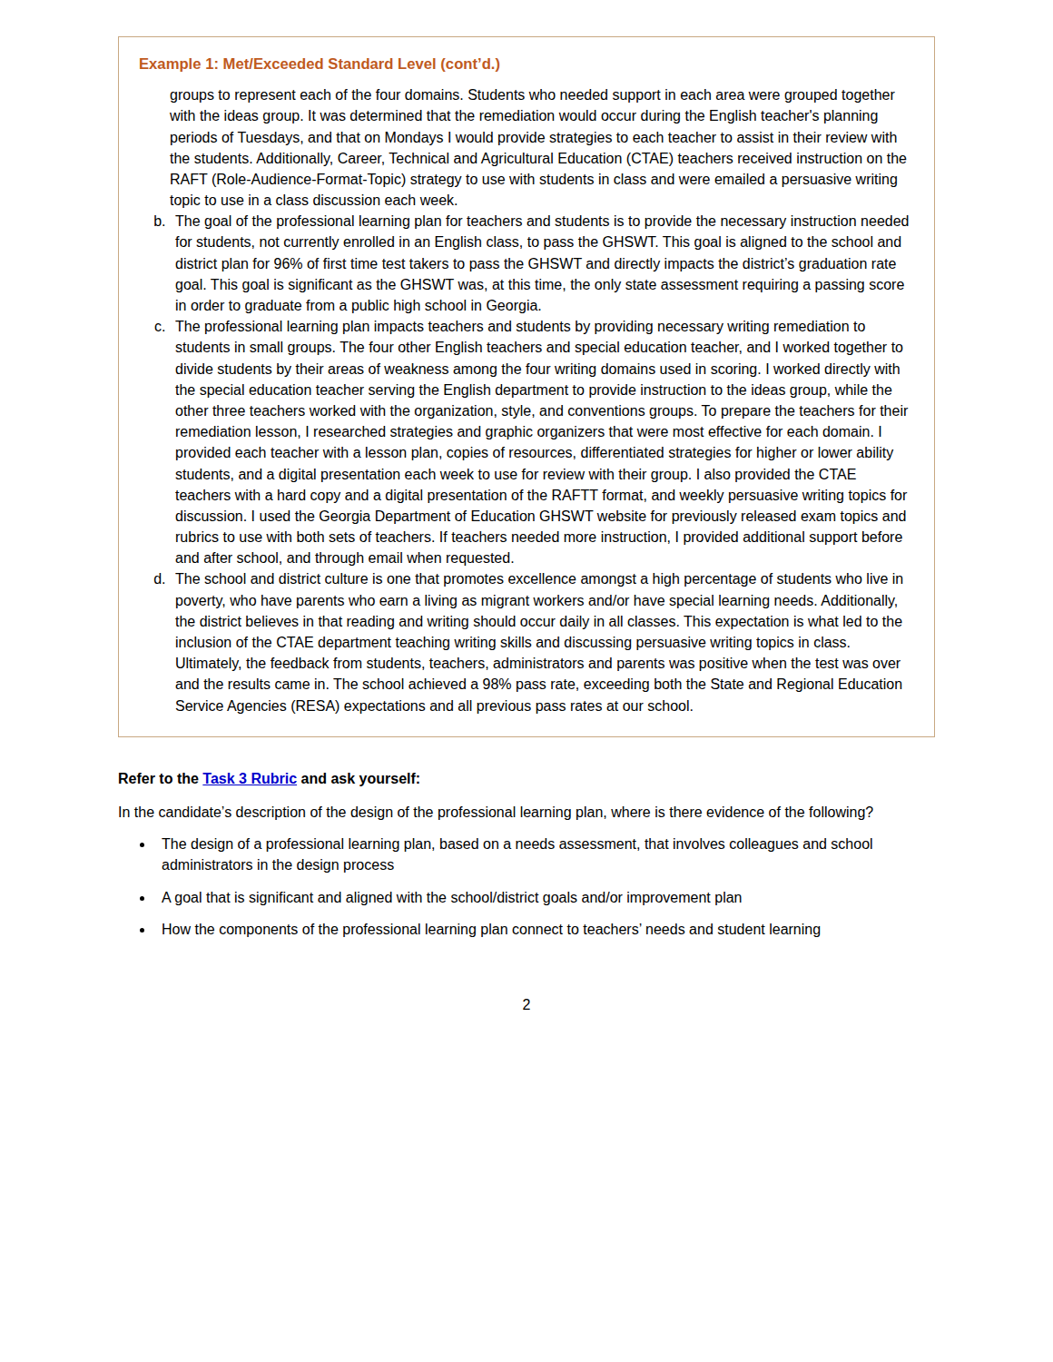Example 1: Met/Exceeded Standard Level (cont’d.)
groups to represent each of the four domains. Students who needed support in each area were grouped together with the ideas group. It was determined that the remediation would occur during the English teacher's planning periods of Tuesdays, and that on Mondays I would provide strategies to each teacher to assist in their review with the students. Additionally, Career, Technical and Agricultural Education (CTAE) teachers received instruction on the RAFT (Role-Audience-Format-Topic) strategy to use with students in class and were emailed a persuasive writing topic to use in a class discussion each week.
The goal of the professional learning plan for teachers and students is to provide the necessary instruction needed for students, not currently enrolled in an English class, to pass the GHSWT. This goal is aligned to the school and district plan for 96% of first time test takers to pass the GHSWT and directly impacts the district’s graduation rate goal. This goal is significant as the GHSWT was, at this time, the only state assessment requiring a passing score in order to graduate from a public high school in Georgia.
The professional learning plan impacts teachers and students by providing necessary writing remediation to students in small groups. The four other English teachers and special education teacher, and I worked together to divide students by their areas of weakness among the four writing domains used in scoring. I worked directly with the special education teacher serving the English department to provide instruction to the ideas group, while the other three teachers worked with the organization, style, and conventions groups. To prepare the teachers for their remediation lesson, I researched strategies and graphic organizers that were most effective for each domain. I provided each teacher with a lesson plan, copies of resources, differentiated strategies for higher or lower ability students, and a digital presentation each week to use for review with their group. I also provided the CTAE teachers with a hard copy and a digital presentation of the RAFTT format, and weekly persuasive writing topics for discussion. I used the Georgia Department of Education GHSWT website for previously released exam topics and rubrics to use with both sets of teachers. If teachers needed more instruction, I provided additional support before and after school, and through email when requested.
The school and district culture is one that promotes excellence amongst a high percentage of students who live in poverty, who have parents who earn a living as migrant workers and/or have special learning needs. Additionally, the district believes in that reading and writing should occur daily in all classes. This expectation is what led to the inclusion of the CTAE department teaching writing skills and discussing persuasive writing topics in class. Ultimately, the feedback from students, teachers, administrators and parents was positive when the test was over and the results came in. The school achieved a 98% pass rate, exceeding both the State and Regional Education Service Agencies (RESA) expectations and all previous pass rates at our school.
Refer to the Task 3 Rubric and ask yourself:
In the candidate’s description of the design of the professional learning plan, where is there evidence of the following?
The design of a professional learning plan, based on a needs assessment, that involves colleagues and school administrators in the design process
A goal that is significant and aligned with the school/district goals and/or improvement plan
How the components of the professional learning plan connect to teachers’ needs and student learning
2